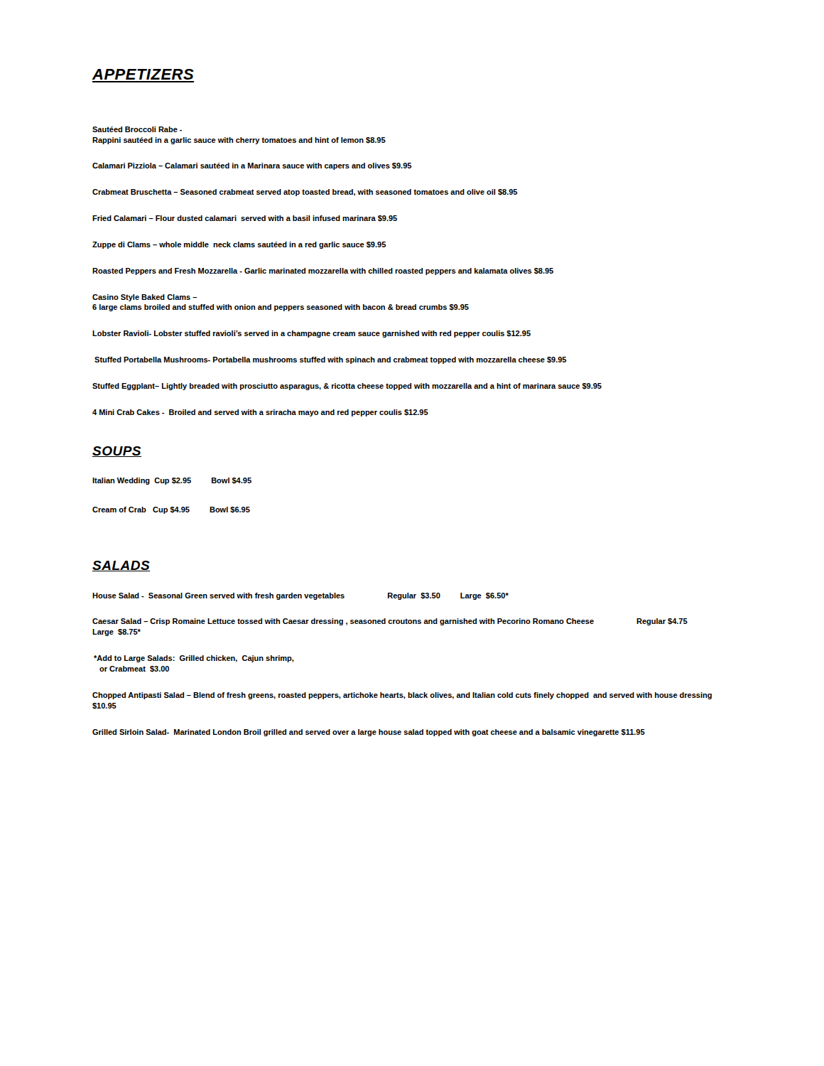APPETIZERS
Sautéed Broccoli Rabe -
Rappini sautéed in a garlic sauce with cherry tomatoes and hint of lemon $8.95
Calamari Pizziola – Calamari sautéed in a Marinara sauce with capers and olives $9.95
Crabmeat Bruschetta – Seasoned crabmeat served atop toasted bread, with seasoned tomatoes and olive oil $8.95
Fried Calamari – Flour dusted calamari served with a basil infused marinara $9.95
Zuppe di Clams – whole middle neck clams sautéed in a red garlic sauce $9.95
Roasted Peppers and Fresh Mozzarella - Garlic marinated mozzarella with chilled roasted peppers and kalamata olives $8.95
Casino Style Baked Clams –
6 large clams broiled and stuffed with onion and peppers seasoned with bacon & bread crumbs $9.95
Lobster Ravioli- Lobster stuffed ravioli’s served in a champagne cream sauce garnished with red pepper coulis $12.95
Stuffed Portabella Mushrooms- Portabella mushrooms stuffed with spinach and crabmeat topped with mozzarella cheese $9.95
Stuffed Eggplant– Lightly breaded with prosciutto asparagus, & ricotta cheese topped with mozzarella and a hint of marinara sauce $9.95
4 Mini Crab Cakes - Broiled and served with a sriracha mayo and red pepper coulis $12.95
SOUPS
Italian Wedding Cup $2.95 Bowl $4.95
Cream of Crab Cup $4.95 Bowl $6.95
SALADS
House Salad - Seasonal Green served with fresh garden vegetables Regular $3.50 Large $6.50*
Caesar Salad – Crisp Romaine Lettuce tossed with Caesar dressing , seasoned croutons and garnished with Pecorino Romano Cheese Regular $4.75 Large $8.75*
*Add to Large Salads: Grilled chicken, Cajun shrimp,or Crabmeat $3.00
Chopped Antipasti Salad – Blend of fresh greens, roasted peppers, artichoke hearts, black olives, and Italian cold cuts finely chopped and served with house dressing $10.95
Grilled Sirloin Salad- Marinated London Broil grilled and served over a large house salad topped with goat cheese and a balsamic vinegarette $11.95